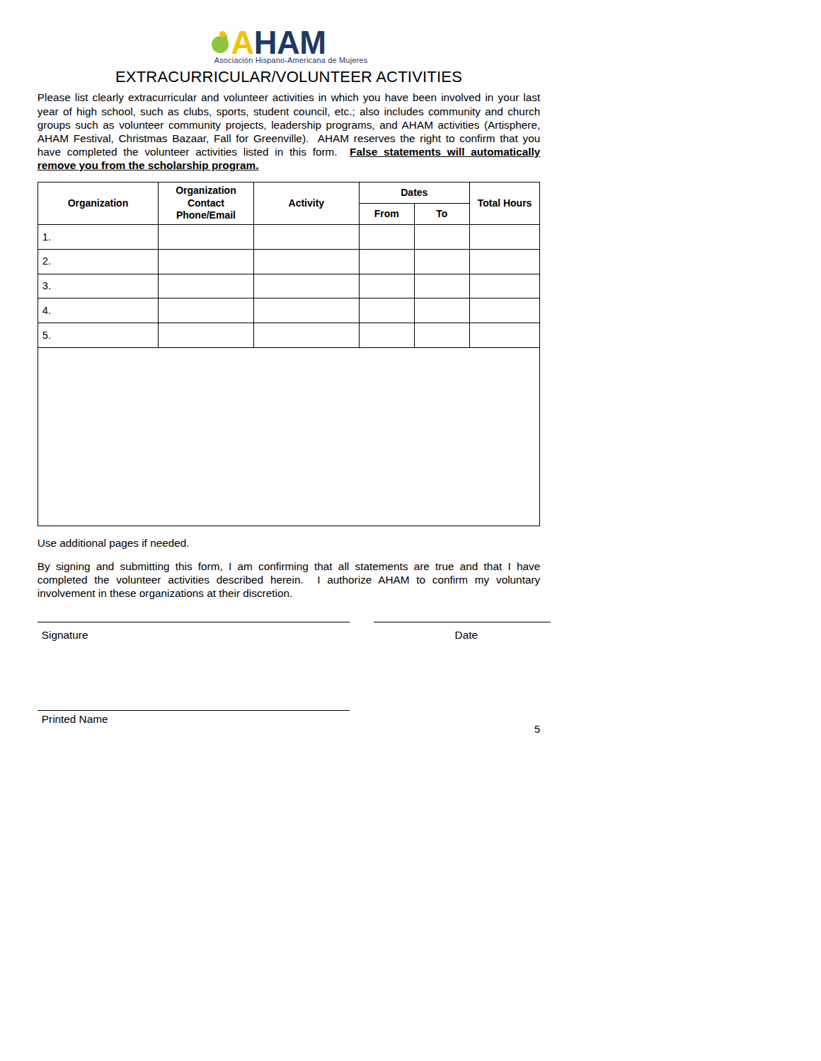AHAM
Asociación Hispano-Americana de Mujeres
EXTRACURRICULAR/VOLUNTEER ACTIVITIES
Please list clearly extracurricular and volunteer activities in which you have been involved in your last year of high school, such as clubs, sports, student council, etc.; also includes community and church groups such as volunteer community projects, leadership programs, and AHAM activities (Artisphere, AHAM Festival, Christmas Bazaar, Fall for Greenville). AHAM reserves the right to confirm that you have completed the volunteer activities listed in this form. False statements will automatically remove you from the scholarship program.
| Organization | Organization Contact Phone/Email | Activity | Dates | Total Hours |
| --- | --- | --- | --- | --- |
| From | To |
| 1. | | | | | |
| 2. | | | | | |
| 3. | | | | | |
| 4. | | | | | |
| 5. | | | | | |
Use additional pages if needed.
By signing and submitting this form, I am confirming that all statements are true and that I have completed the volunteer activities described herein. I authorize AHAM to confirm my voluntary involvement in these organizations at their discretion.
Signature
Date
Printed Name
5